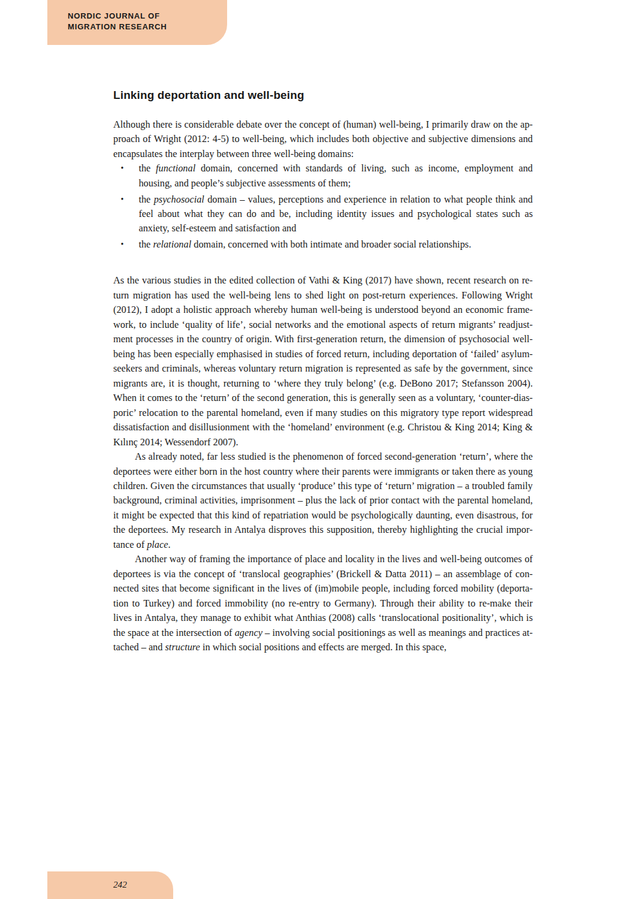Nordic Journal of
Migration Research
Linking deportation and well-being
Although there is considerable debate over the concept of (human) well-being, I primarily draw on the approach of Wright (2012: 4-5) to well-being, which includes both objective and subjective dimensions and encapsulates the interplay between three well-being domains:
the functional domain, concerned with standards of living, such as income, employment and housing, and people’s subjective assessments of them;
the psychosocial domain – values, perceptions and experience in relation to what people think and feel about what they can do and be, including identity issues and psychological states such as anxiety, self-esteem and satisfaction and
the relational domain, concerned with both intimate and broader social relationships.
As the various studies in the edited collection of Vathi & King (2017) have shown, recent research on return migration has used the well-being lens to shed light on post-return experiences. Following Wright (2012), I adopt a holistic approach whereby human well-being is understood beyond an economic framework, to include ‘quality of life’, social networks and the emotional aspects of return migrants’ readjustment processes in the country of origin. With first-generation return, the dimension of psychosocial well-being has been especially emphasised in studies of forced return, including deportation of ‘failed’ asylum-seekers and criminals, whereas voluntary return migration is represented as safe by the government, since migrants are, it is thought, returning to ‘where they truly belong’ (e.g. DeBono 2017; Stefansson 2004). When it comes to the ‘return’ of the second generation, this is generally seen as a voluntary, ‘counter-diasporic’ relocation to the parental homeland, even if many studies on this migratory type report widespread dissatisfaction and disillusionment with the ‘homeland’ environment (e.g. Christou & King 2014; King & Kılınç 2014; Wessendorf 2007).
As already noted, far less studied is the phenomenon of forced second-generation ‘return’, where the deportees were either born in the host country where their parents were immigrants or taken there as young children. Given the circumstances that usually ‘produce’ this type of ‘return’ migration – a troubled family background, criminal activities, imprisonment – plus the lack of prior contact with the parental homeland, it might be expected that this kind of repatriation would be psychologically daunting, even disastrous, for the deportees. My research in Antalya disproves this supposition, thereby highlighting the crucial importance of place.
Another way of framing the importance of place and locality in the lives and well-being outcomes of deportees is via the concept of ‘translocal geographies’ (Brickell & Datta 2011) – an assemblage of connected sites that become significant in the lives of (im)mobile people, including forced mobility (deportation to Turkey) and forced immobility (no re-entry to Germany). Through their ability to re-make their lives in Antalya, they manage to exhibit what Anthias (2008) calls ‘translocational positionality’, which is the space at the intersection of agency – involving social positionings as well as meanings and practices attached – and structure in which social positions and effects are merged. In this space,
242